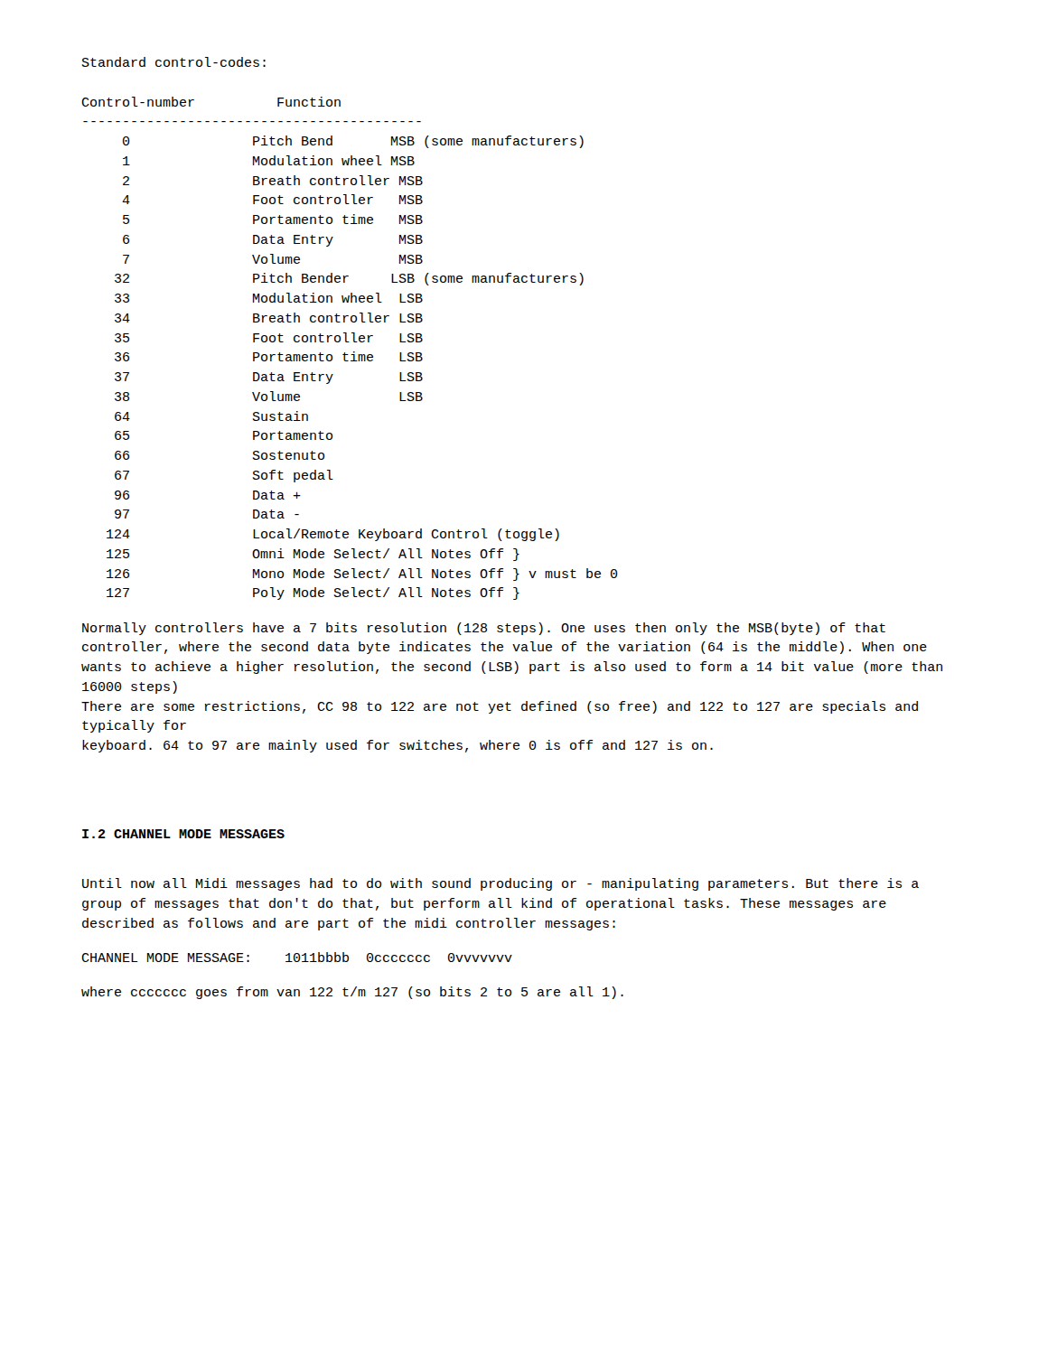Standard control-codes:

Control-number          Function
------------------------------------------
     0               Pitch Bend       MSB (some manufacturers)
     1               Modulation wheel MSB
     2               Breath controller MSB
     4               Foot controller   MSB
     5               Portamento time   MSB
     6               Data Entry        MSB
     7               Volume            MSB
    32               Pitch Bender     LSB (some manufacturers)
    33               Modulation wheel  LSB
    34               Breath controller LSB
    35               Foot controller   LSB
    36               Portamento time   LSB
    37               Data Entry        LSB
    38               Volume            LSB
    64               Sustain
    65               Portamento
    66               Sostenuto
    67               Soft pedal
    96               Data +
    97               Data -
   124               Local/Remote Keyboard Control (toggle)
   125               Omni Mode Select/ All Notes Off }
   126               Mono Mode Select/ All Notes Off } v must be 0
   127               Poly Mode Select/ All Notes Off }
Normally controllers have a 7 bits resolution (128 steps). One uses then only the MSB(byte) of that controller, where the second data byte indicates the value of the variation (64 is the middle). When one wants to achieve a higher resolution, the second (LSB) part is also used to form a 14 bit value (more than 16000 steps)
There are some restrictions, CC 98 to 122 are not yet defined (so free) and 122 to 127 are specials and typically for
keyboard. 64 to 97 are mainly used for switches, where 0 is off and 127 is on.
I.2 CHANNEL MODE MESSAGES
Until now all Midi messages had to do with sound producing or - manipulating parameters. But there is a group of messages that don't do that, but perform all kind of operational tasks. These messages are described as follows and are part of the midi controller messages:
CHANNEL MODE MESSAGE: 1011bbbb 0ccccccc 0vvvvvvv
where ccccccc goes from van 122 t/m 127 (so bits 2 to 5 are all 1).